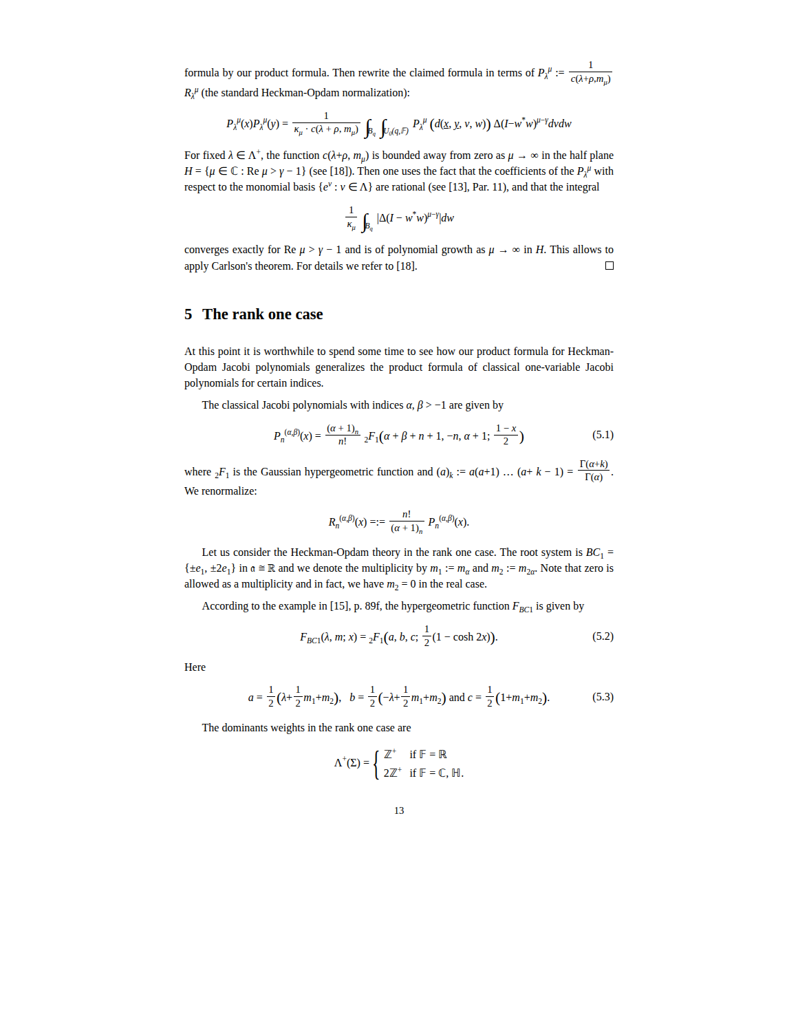formula by our product formula. Then rewrite the claimed formula in terms of Pλμ := 1 c(λ+ρ,mμ) Rλμ (the standard Heckman-Opdam normalization):
Pλμ(x)Pλμ(y) = 1 κμ · c(λ + ρ, mμ) ∫Bq ∫U0(q,𝔽) Pλμ (d(x, y, v, w)) Δ(I−w*w)μ−γdvdw
For fixed λ ∈ Λ+, the function c(λ+ρ, mμ) is bounded away from zero as μ → ∞ in the half plane H = {μ ∈ ℂ : Re μ > γ − 1} (see [18]). Then one uses the fact that the coefficients of the Pλμ with respect to the monomial basis {eν : ν ∈ Λ} are rational (see [13], Par. 11), and that the integral
1 κμ ∫Bq |Δ(I − w*w)μ−γ|dw
converges exactly for Re μ > γ − 1 and is of polynomial growth as μ → ∞ in H. This allows to apply Carlson's theorem. For details we refer to [18].
5 The rank one case
At this point it is worthwhile to spend some time to see how our product formula for Heckman-Opdam Jacobi polynomials generalizes the product formula of classical one-variable Jacobi polynomials for certain indices.
The classical Jacobi polynomials with indices α, β > −1 are given by
Pn(α,β)(x) = (α + 1)n n! 2F1(α + β + n + 1, −n, α + 1; 1 − x 2)
(5.1)
where 2F1 is the Gaussian hypergeometric function and (a)k := a(a+1) … (a+ k − 1) = Γ(α+k) Γ(α). We renormalize:
Rn(α,β)(x) =:= n!(α + 1)n Pn(α,β)(x).
Let us consider the Heckman-Opdam theory in the rank one case. The root system is BC1 = {±e1, ±2e1} in 𝔞 ≅ ℝ and we denote the multiplicity by m1 := mα and m2 := m2α. Note that zero is allowed as a multiplicity and in fact, we have m2 = 0 in the real case.
According to the example in [15], p. 89f, the hypergeometric function FBC1 is given by
FBC1(λ, m; x) = 2F1(a, b, c; 12(1 − cosh 2x)).
(5.2)
Here
a = 12(λ+12 m1+m2), b = 12(−λ+12 m1+m2) and c = 12(1+m1+m2).
(5.3)
The dominants weights in the rank one case are
Λ+(Σ) = {
| ℤ + | if 𝔽 = ℝ |
| 2ℤ + | if 𝔽 = ℂ, ℍ. |
13